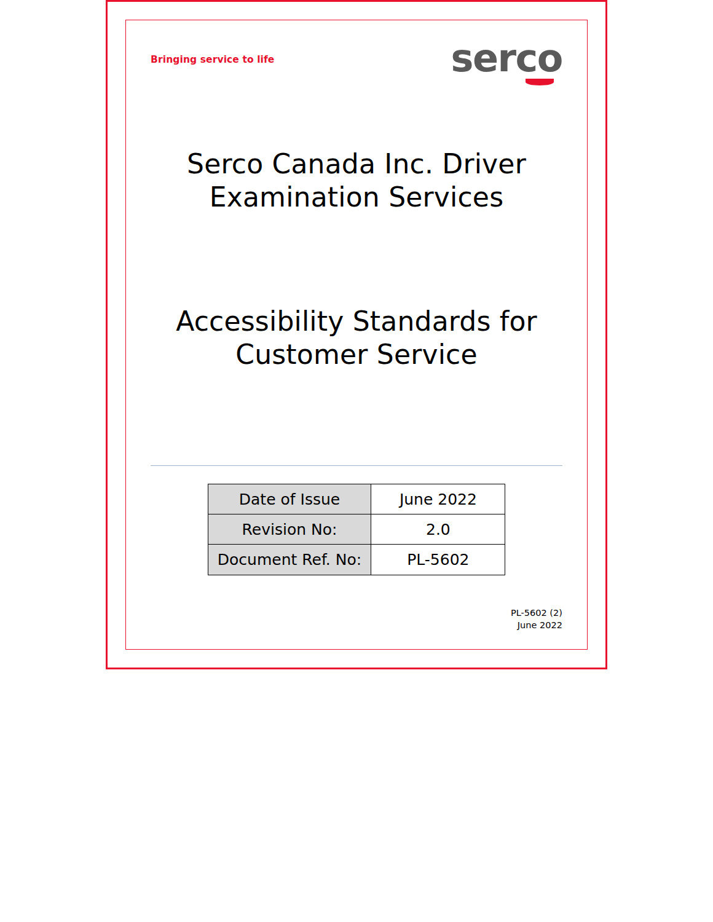Bringing service to life
serco
Serco Canada Inc. Driver Examination Services
Accessibility Standards for Customer Service
| Date of Issue | June 2022 |
| Revision No: | 2.0 |
| Document Ref. No: | PL-5602 |
PL-5602 (2)
June 2022